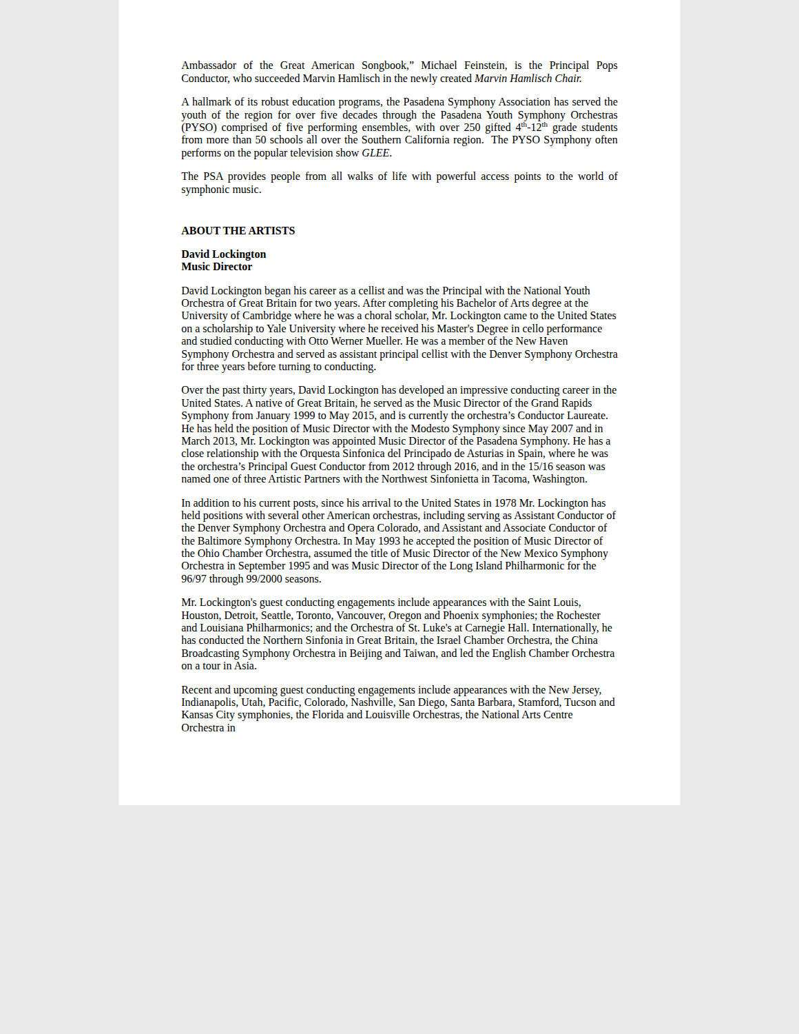Ambassador of the Great American Songbook,” Michael Feinstein, is the Principal Pops Conductor, who succeeded Marvin Hamlisch in the newly created Marvin Hamlisch Chair.
A hallmark of its robust education programs, the Pasadena Symphony Association has served the youth of the region for over five decades through the Pasadena Youth Symphony Orchestras (PYSO) comprised of five performing ensembles, with over 250 gifted 4th-12th grade students from more than 50 schools all over the Southern California region. The PYSO Symphony often performs on the popular television show GLEE.
The PSA provides people from all walks of life with powerful access points to the world of symphonic music.
ABOUT THE ARTISTS
David Lockington
Music Director
David Lockington began his career as a cellist and was the Principal with the National Youth Orchestra of Great Britain for two years. After completing his Bachelor of Arts degree at the University of Cambridge where he was a choral scholar, Mr. Lockington came to the United States on a scholarship to Yale University where he received his Master's Degree in cello performance and studied conducting with Otto Werner Mueller. He was a member of the New Haven Symphony Orchestra and served as assistant principal cellist with the Denver Symphony Orchestra for three years before turning to conducting.
Over the past thirty years, David Lockington has developed an impressive conducting career in the United States. A native of Great Britain, he served as the Music Director of the Grand Rapids Symphony from January 1999 to May 2015, and is currently the orchestra’s Conductor Laureate. He has held the position of Music Director with the Modesto Symphony since May 2007 and in March 2013, Mr. Lockington was appointed Music Director of the Pasadena Symphony. He has a close relationship with the Orquesta Sinfonica del Principado de Asturias in Spain, where he was the orchestra’s Principal Guest Conductor from 2012 through 2016, and in the 15/16 season was named one of three Artistic Partners with the Northwest Sinfonietta in Tacoma, Washington.
In addition to his current posts, since his arrival to the United States in 1978 Mr. Lockington has held positions with several other American orchestras, including serving as Assistant Conductor of the Denver Symphony Orchestra and Opera Colorado, and Assistant and Associate Conductor of the Baltimore Symphony Orchestra. In May 1993 he accepted the position of Music Director of the Ohio Chamber Orchestra, assumed the title of Music Director of the New Mexico Symphony Orchestra in September 1995 and was Music Director of the Long Island Philharmonic for the 96/97 through 99/2000 seasons.
Mr. Lockington's guest conducting engagements include appearances with the Saint Louis, Houston, Detroit, Seattle, Toronto, Vancouver, Oregon and Phoenix symphonies; the Rochester and Louisiana Philharmonics; and the Orchestra of St. Luke's at Carnegie Hall. Internationally, he has conducted the Northern Sinfonia in Great Britain, the Israel Chamber Orchestra, the China Broadcasting Symphony Orchestra in Beijing and Taiwan, and led the English Chamber Orchestra on a tour in Asia.
Recent and upcoming guest conducting engagements include appearances with the New Jersey, Indianapolis, Utah, Pacific, Colorado, Nashville, San Diego, Santa Barbara, Stamford, Tucson and Kansas City symphonies, the Florida and Louisville Orchestras, the National Arts Centre Orchestra in